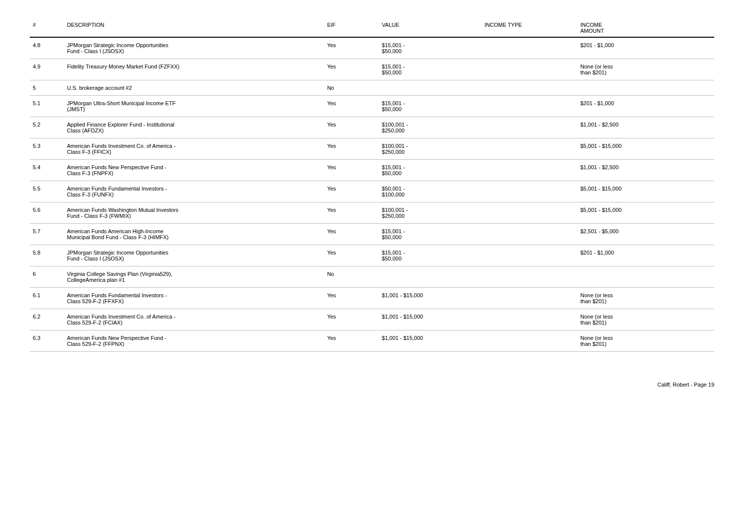| # | DESCRIPTION | EIF | VALUE | INCOME TYPE | INCOME AMOUNT |
| --- | --- | --- | --- | --- | --- |
| 4.8 | JPMorgan Strategic Income Opportunities Fund - Class I (JSOSX) | Yes | $15,001 - $50,000 | | $201 - $1,000 |
| 4.9 | Fidelity Treasury Money Market Fund (FZFXX) | Yes | $15,001 - $50,000 | | None (or less than $201) |
| 5 | U.S. brokerage account #2 | No | | | |
| 5.1 | JPMorgan Ultra-Short Municipal Income ETF (JMST) | Yes | $15,001 - $50,000 | | $201 - $1,000 |
| 5.2 | Applied Finance Explorer Fund - Institutional Class (AFDZX) | Yes | $100,001 - $250,000 | | $1,001 - $2,500 |
| 5.3 | American Funds Investment Co. of America - Class F-3 (FFICX) | Yes | $100,001 - $250,000 | | $5,001 - $15,000 |
| 5.4 | American Funds New Perspective Fund - Class F-3 (FNPFX) | Yes | $15,001 - $50,000 | | $1,001 - $2,500 |
| 5.5 | American Funds Fundamental Investors - Class F-3 (FUNFX) | Yes | $50,001 - $100,000 | | $5,001 - $15,000 |
| 5.6 | American Funds Washington Mutual Investors Fund - Class F-3 (FWMIX) | Yes | $100,001 - $250,000 | | $5,001 - $15,000 |
| 5.7 | American Funds American High-Income Municipal Bond Fund - Class F-3 (HIMFX) | Yes | $15,001 - $50,000 | | $2,501 - $5,000 |
| 5.8 | JPMorgan Strategic Income Opportunities Fund - Class I (JSOSX) | Yes | $15,001 - $50,000 | | $201 - $1,000 |
| 6 | Virginia College Savings Plan (Virginia529), CollegeAmerica plan #1 | No | | | |
| 6.1 | American Funds Fundamental Investors - Class 529-F-2 (FFXFX) | Yes | $1,001 - $15,000 | | None (or less than $201) |
| 6.2 | American Funds Investment Co. of America - Class 529-F-2 (FCIAX) | Yes | $1,001 - $15,000 | | None (or less than $201) |
| 6.3 | American Funds New Perspective Fund - Class 529-F-2 (FFPNX) | Yes | $1,001 - $15,000 | | None (or less than $201) |
Califf, Robert - Page 19